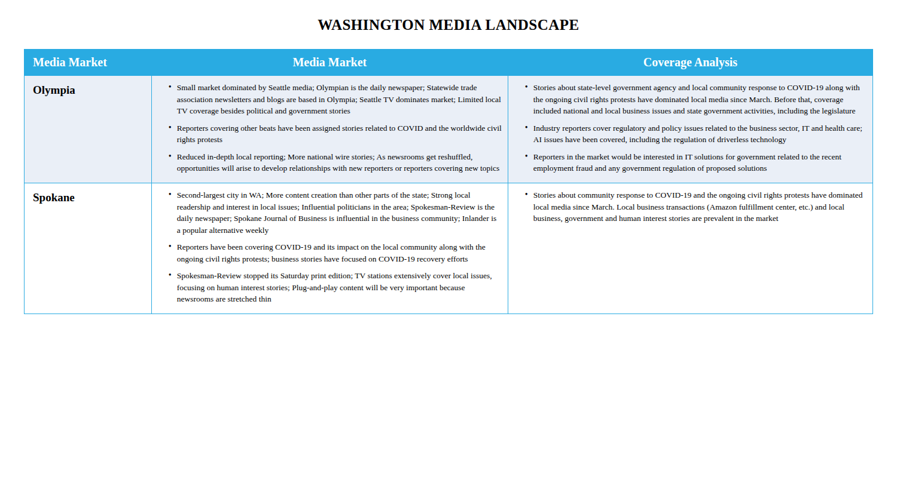WASHINGTON MEDIA LANDSCAPE
| Media Market | Media Market | Coverage Analysis |
| --- | --- | --- |
| Olympia | Small market dominated by Seattle media; Olympian is the daily newspaper; Statewide trade association newsletters and blogs are based in Olympia; Seattle TV dominates market; Limited local TV coverage besides political and government stories Reporters covering other beats have been assigned stories related to COVID and the worldwide civil rights protests Reduced in-depth local reporting; More national wire stories; As newsrooms get reshuffled, opportunities will arise to develop relationships with new reporters or reporters covering new topics | Stories about state-level government agency and local community response to COVID-19 along with the ongoing civil rights protests have dominated local media since March. Before that, coverage included national and local business issues and state government activities, including the legislature Industry reporters cover regulatory and policy issues related to the business sector, IT and health care; AI issues have been covered, including the regulation of driverless technology Reporters in the market would be interested in IT solutions for government related to the recent employment fraud and any government regulation of proposed solutions |
| Spokane | Second-largest city in WA; More content creation than other parts of the state; Strong local readership and interest in local issues; Influential politicians in the area; Spokesman-Review is the daily newspaper; Spokane Journal of Business is influential in the business community; Inlander is a popular alternative weekly Reporters have been covering COVID-19 and its impact on the local community along with the ongoing civil rights protests; business stories have focused on COVID-19 recovery efforts Spokesman-Review stopped its Saturday print edition; TV stations extensively cover local issues, focusing on human interest stories; Plug-and-play content will be very important because newsrooms are stretched thin | Stories about community response to COVID-19 and the ongoing civil rights protests have dominated local media since March. Local business transactions (Amazon fulfillment center, etc.) and local business, government and human interest stories are prevalent in the market |